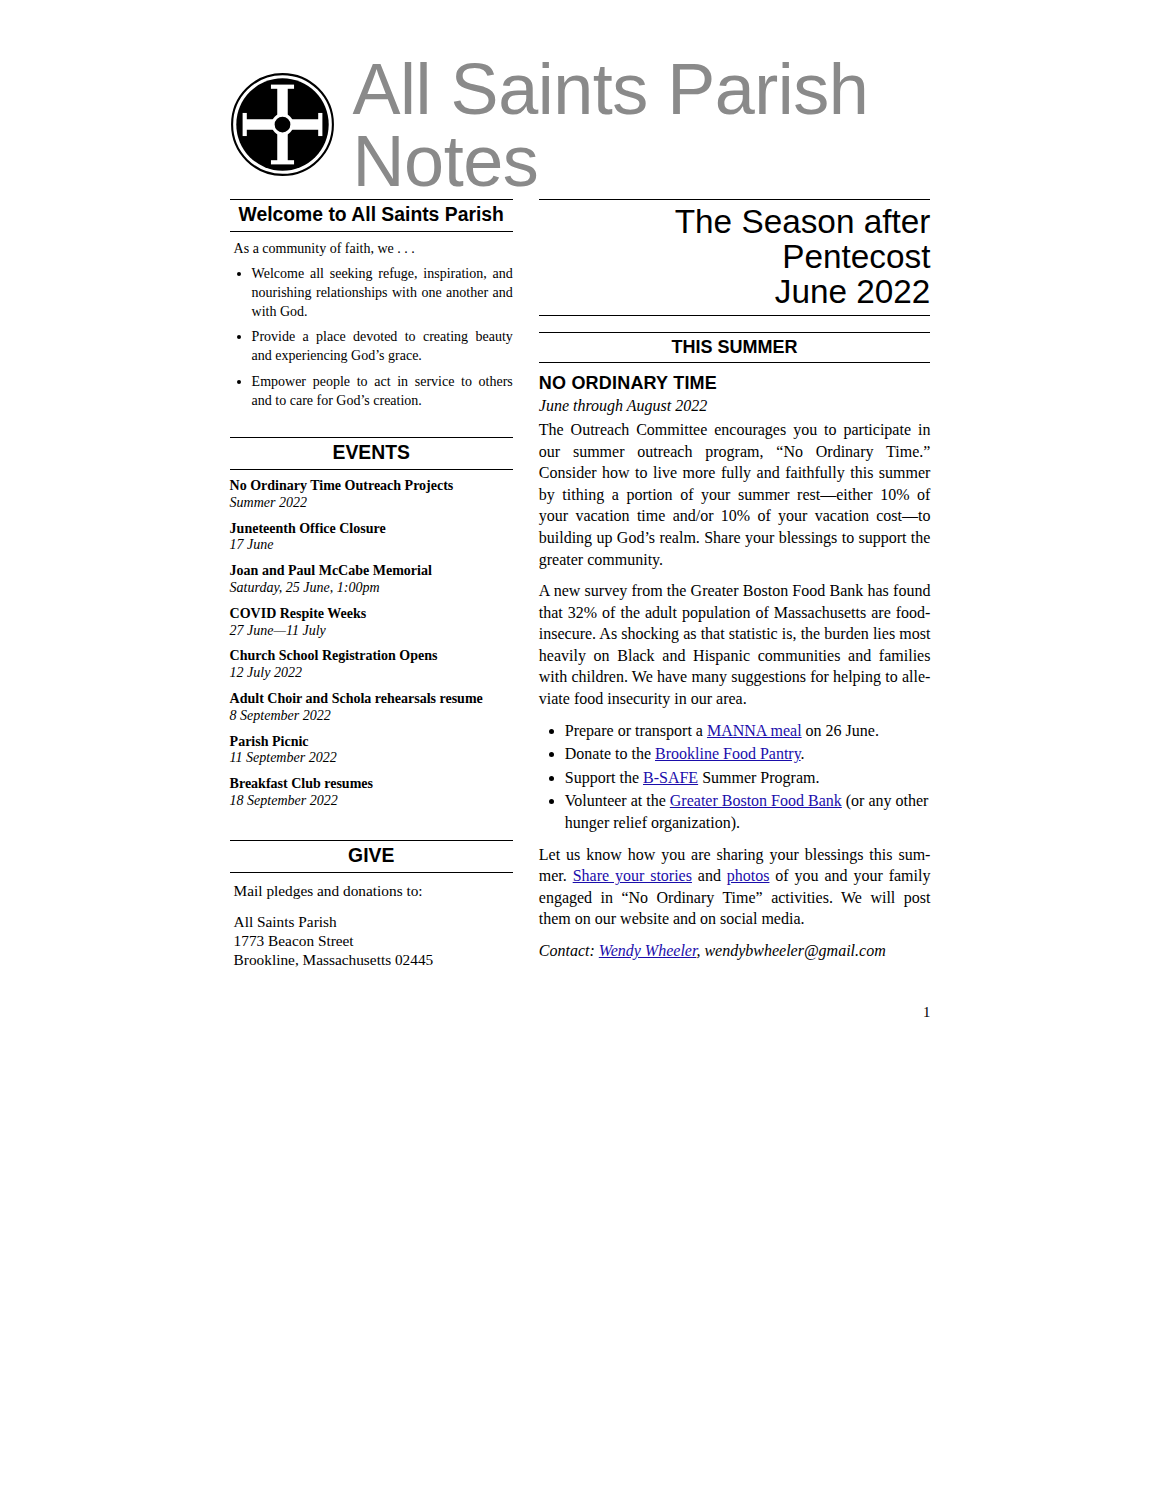All Saints Parish Notes
Welcome to All Saints Parish
As a community of faith, we . . .
Welcome all seeking refuge, inspiration, and nourishing relationships with one another and with God.
Provide a place devoted to creating beauty and experiencing God’s grace.
Empower people to act in service to others and to care for God’s creation.
EVENTS
No Ordinary Time Outreach Projects
Summer 2022
Juneteenth Office Closure
17 June
Joan and Paul McCabe Memorial
Saturday, 25 June, 1:00pm
COVID Respite Weeks
27 June—11 July
Church School Registration Opens
12 July 2022
Adult Choir and Schola rehearsals resume
8 September 2022
Parish Picnic
11 September 2022
Breakfast Club resumes
18 September 2022
GIVE
Mail pledges and donations to:
All Saints Parish
1773 Beacon Street
Brookline, Massachusetts 02445
The Season after Pentecost
June 2022
THIS SUMMER
NO ORDINARY TIME
June through August 2022
The Outreach Committee encourages you to participate in our summer outreach program, “No Ordinary Time.” Consider how to live more fully and faithfully this summer by tithing a portion of your summer rest—either 10% of your vacation time and/or 10% of your vacation cost—to building up God’s realm. Share your blessings to support the greater community.
A new survey from the Greater Boston Food Bank has found that 32% of the adult population of Massachusetts are food-insecure. As shocking as that statistic is, the burden lies most heavily on Black and Hispanic communities and families with children. We have many suggestions for helping to alleviate food insecurity in our area.
Prepare or transport a MANNA meal on 26 June.
Donate to the Brookline Food Pantry.
Support the B-SAFE Summer Program.
Volunteer at the Greater Boston Food Bank (or any other hunger relief organization).
Let us know how you are sharing your blessings this summer. Share your stories and photos of you and your family engaged in “No Ordinary Time” activities. We will post them on our website and on social media.
Contact: Wendy Wheeler, wendybwheeler@gmail.com
1